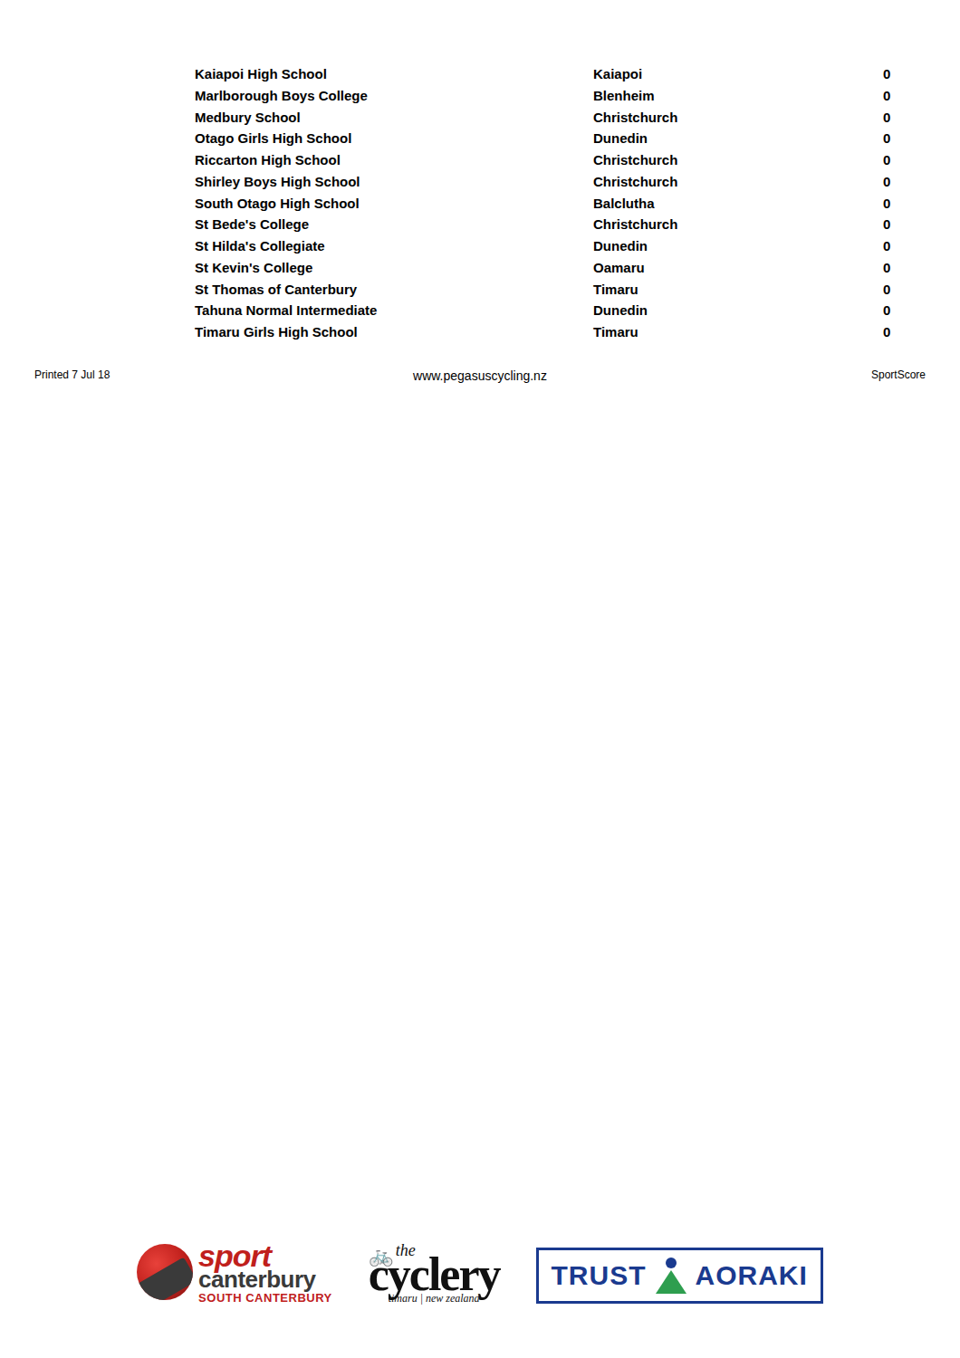| Kaiapoi High School | Kaiapoi | 0 |
| Marlborough Boys College | Blenheim | 0 |
| Medbury School | Christchurch | 0 |
| Otago Girls High School | Dunedin | 0 |
| Riccarton High School | Christchurch | 0 |
| Shirley Boys High School | Christchurch | 0 |
| South Otago High School | Balclutha | 0 |
| St Bede's College | Christchurch | 0 |
| St Hilda's Collegiate | Dunedin | 0 |
| St Kevin's College | Oamaru | 0 |
| St Thomas of Canterbury | Timaru | 0 |
| Tahuna Normal Intermediate | Dunedin | 0 |
| Timaru Girls High School | Timaru | 0 |
Printed 7 Jul 18 www.pegasuscycling.nz SportScore
sport
canterbury
SOUTH CANTERBURY
🚲 the
cyclery
timaru | new zealand
TRUST
AORAKI